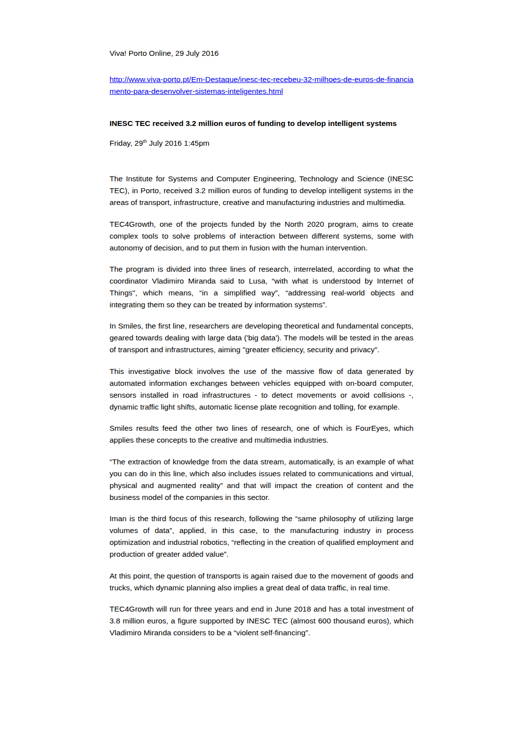Viva! Porto Online, 29 July 2016
http://www.viva-porto.pt/Em-Destaque/inesc-tec-recebeu-32-milhoes-de-euros-de-financiamento-para-desenvolver-sistemas-inteligentes.html
INESC TEC received 3.2 million euros of funding to develop intelligent systems
Friday, 29th July 2016 1:45pm
The Institute for Systems and Computer Engineering, Technology and Science (INESC TEC), in Porto, received 3.2 million euros of funding to develop intelligent systems in the areas of transport, infrastructure, creative and manufacturing industries and multimedia.
TEC4Growth, one of the projects funded by the North 2020 program, aims to create complex tools to solve problems of interaction between different systems, some with autonomy of decision, and to put them in fusion with the human intervention.
The program is divided into three lines of research, interrelated, according to what the coordinator Vladimiro Miranda said to Lusa, “with what is understood by Internet of Things", which means, “in a simplified way”, “addressing real-world objects and integrating them so they can be treated by information systems”.
In Smiles, the first line, researchers are developing theoretical and fundamental concepts, geared towards dealing with large data ('big data'). The models will be tested in the areas of transport and infrastructures, aiming "greater efficiency, security and privacy".
This investigative block involves the use of the massive flow of data generated by automated information exchanges between vehicles equipped with on-board computer, sensors installed in road infrastructures - to detect movements or avoid collisions -, dynamic traffic light shifts, automatic license plate recognition and tolling, for example.
Smiles results feed the other two lines of research, one of which is FourEyes, which applies these concepts to the creative and multimedia industries.
“The extraction of knowledge from the data stream, automatically, is an example of what you can do in this line, which also includes issues related to communications and virtual, physical and augmented reality” and that will impact the creation of content and the business model of the companies in this sector.
Iman is the third focus of this research, following the “same philosophy of utilizing large volumes of data”, applied, in this case, to the manufacturing industry in process optimization and industrial robotics, “reflecting in the creation of qualified employment and production of greater added value”.
At this point, the question of transports is again raised due to the movement of goods and trucks, which dynamic planning also implies a great deal of data traffic, in real time.
TEC4Growth will run for three years and end in June 2018 and has a total investment of 3.8 million euros, a figure supported by INESC TEC (almost 600 thousand euros), which Vladimiro Miranda considers to be a “violent self-financing”.